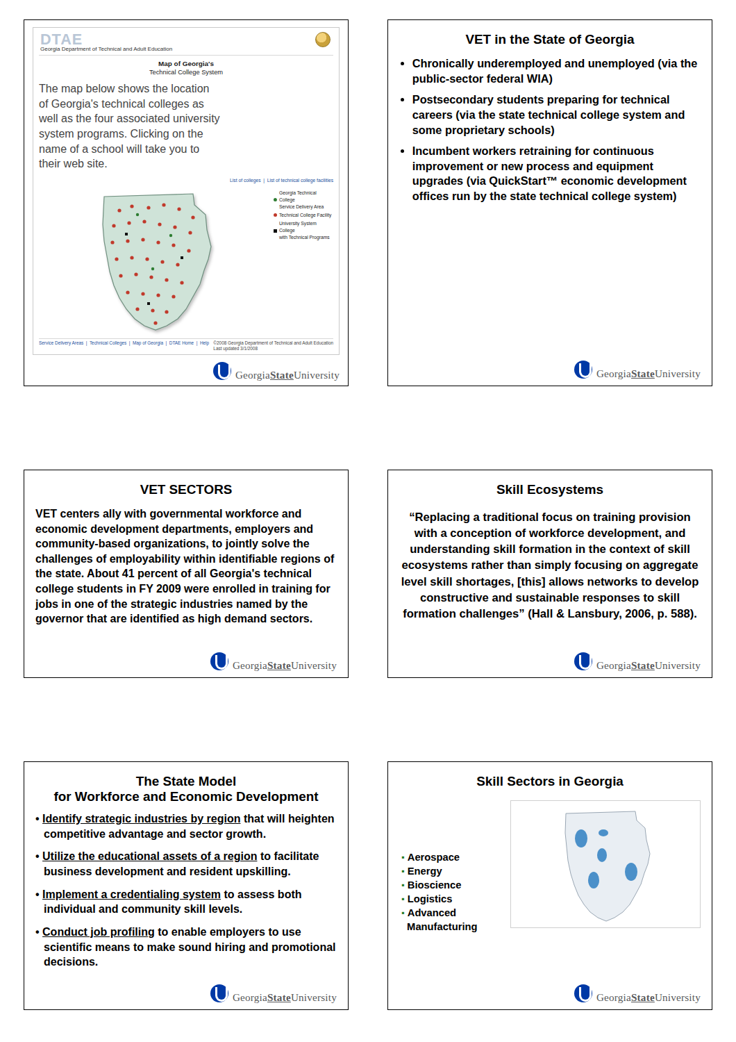DTAE Georgia Department of Technical and Adult Education
Map of Georgia's
Technical College System
The map below shows the location of Georgia's technical colleges as well as the four associated university system programs. Clicking on the name of a school will take you to their web site.
List of colleges | List of technical college facilities
Georgia Technical College
Service Delivery Area
Technical College Facility
University System College
with Technical Programs
Service Delivery Areas | Technical Colleges | Map of Georgia | DTAE Home | Help ©2008 Georgia Department of Technical and Adult Education
Last updated 3/1/2008
GeorgiaState University
VET in the State of Georgia
Chronically underemployed and unemployed (via the public-sector federal WIA)
Postsecondary students preparing for technical careers (via the state technical college system and some proprietary schools)
Incumbent workers retraining for continuous improvement or new process and equipment upgrades (via QuickStart™ economic development offices run by the state technical college system)
GeorgiaState University
VET SECTORS
VET centers ally with governmental workforce and economic development departments, employers and community-based organizations, to jointly solve the challenges of employability within identifiable regions of the state. About 41 percent of all Georgia's technical college students in FY 2009 were enrolled in training for jobs in one of the strategic industries named by the governor that are identified as high demand sectors.
GeorgiaState University
Skill Ecosystems
“Replacing a traditional focus on training provision with a conception of workforce development, and understanding skill formation in the context of skill ecosystems rather than simply focusing on aggregate level skill shortages, [this] allows networks to develop constructive and sustainable responses to skill formation challenges” (Hall & Lansbury, 2006, p. 588).
GeorgiaState University
The State Model
for Workforce and Economic Development
• Identify strategic industries by region that will heighten competitive advantage and sector growth.
• Utilize the educational assets of a region to facilitate business development and resident upskilling.
• Implement a credentialing system to assess both individual and community skill levels.
• Conduct job profiling to enable employers to use scientific means to make sound hiring and promotional decisions.
GeorgiaState University
Skill Sectors in Georgia
Aerospace
Energy
Bioscience
Logistics
Advanced
Manufacturing
GeorgiaState University